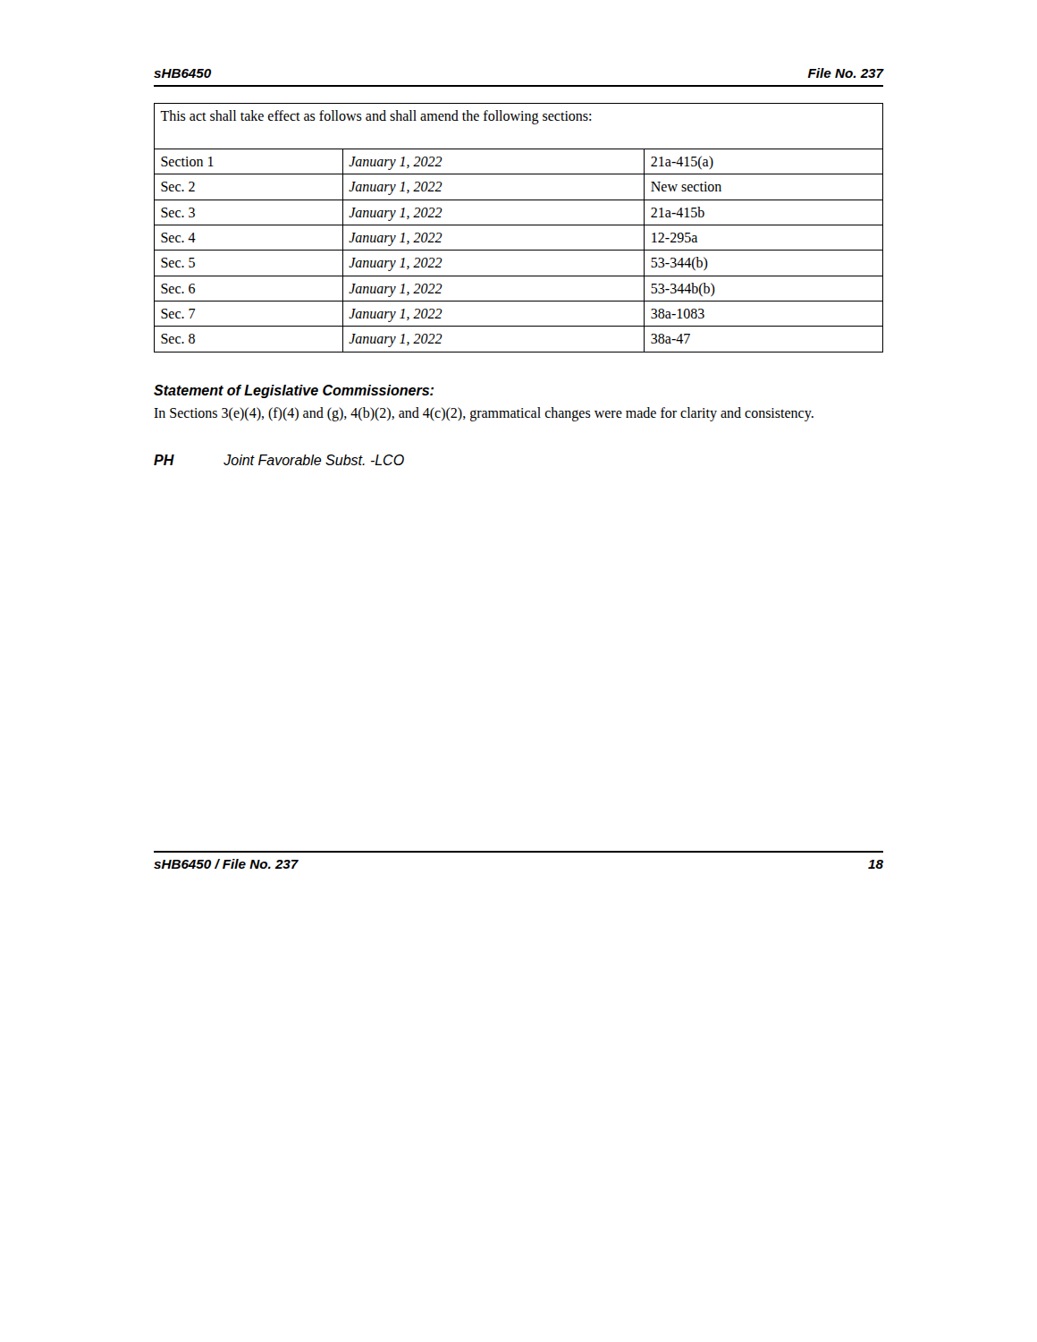sHB6450 File No. 237
| This act shall take effect as follows and shall amend the following sections: |
| Section 1 | January 1, 2022 | 21a-415(a) |
| Sec. 2 | January 1, 2022 | New section |
| Sec. 3 | January 1, 2022 | 21a-415b |
| Sec. 4 | January 1, 2022 | 12-295a |
| Sec. 5 | January 1, 2022 | 53-344(b) |
| Sec. 6 | January 1, 2022 | 53-344b(b) |
| Sec. 7 | January 1, 2022 | 38a-1083 |
| Sec. 8 | January 1, 2022 | 38a-47 |
Statement of Legislative Commissioners:
In Sections 3(e)(4), (f)(4) and (g), 4(b)(2), and 4(c)(2), grammatical changes were made for clarity and consistency.
PH Joint Favorable Subst. -LCO
sHB6450 / File No. 237 18